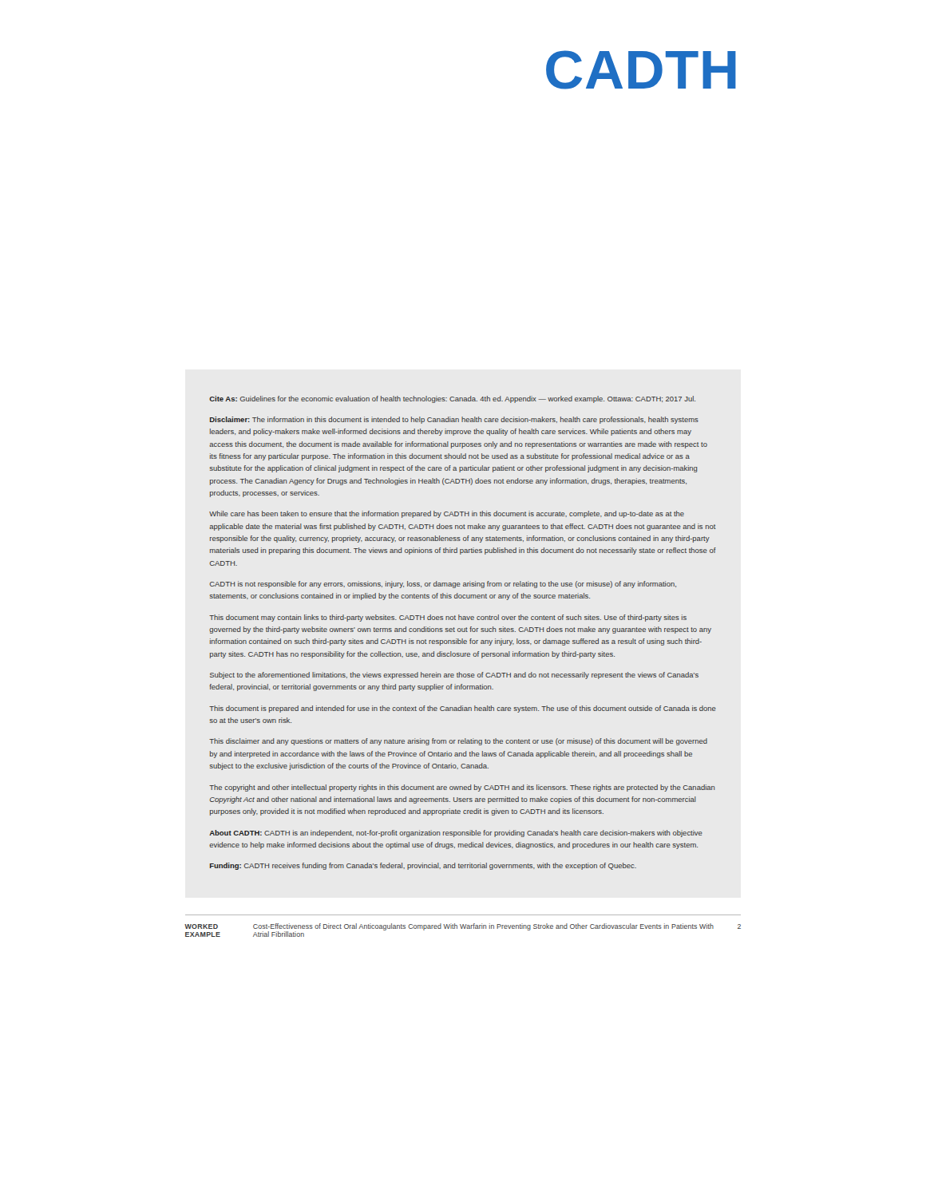CADTH
Cite As: Guidelines for the economic evaluation of health technologies: Canada. 4th ed. Appendix — worked example. Ottawa: CADTH; 2017 Jul.
Disclaimer: The information in this document is intended to help Canadian health care decision-makers, health care professionals, health systems leaders, and policy-makers make well-informed decisions and thereby improve the quality of health care services. While patients and others may access this document, the document is made available for informational purposes only and no representations or warranties are made with respect to its fitness for any particular purpose. The information in this document should not be used as a substitute for professional medical advice or as a substitute for the application of clinical judgment in respect of the care of a particular patient or other professional judgment in any decision-making process. The Canadian Agency for Drugs and Technologies in Health (CADTH) does not endorse any information, drugs, therapies, treatments, products, processes, or services.
While care has been taken to ensure that the information prepared by CADTH in this document is accurate, complete, and up-to-date as at the applicable date the material was first published by CADTH, CADTH does not make any guarantees to that effect. CADTH does not guarantee and is not responsible for the quality, currency, propriety, accuracy, or reasonableness of any statements, information, or conclusions contained in any third-party materials used in preparing this document. The views and opinions of third parties published in this document do not necessarily state or reflect those of CADTH.
CADTH is not responsible for any errors, omissions, injury, loss, or damage arising from or relating to the use (or misuse) of any information, statements, or conclusions contained in or implied by the contents of this document or any of the source materials.
This document may contain links to third-party websites. CADTH does not have control over the content of such sites. Use of third-party sites is governed by the third-party website owners' own terms and conditions set out for such sites. CADTH does not make any guarantee with respect to any information contained on such third-party sites and CADTH is not responsible for any injury, loss, or damage suffered as a result of using such third-party sites. CADTH has no responsibility for the collection, use, and disclosure of personal information by third-party sites.
Subject to the aforementioned limitations, the views expressed herein are those of CADTH and do not necessarily represent the views of Canada's federal, provincial, or territorial governments or any third party supplier of information.
This document is prepared and intended for use in the context of the Canadian health care system. The use of this document outside of Canada is done so at the user's own risk.
This disclaimer and any questions or matters of any nature arising from or relating to the content or use (or misuse) of this document will be governed by and interpreted in accordance with the laws of the Province of Ontario and the laws of Canada applicable therein, and all proceedings shall be subject to the exclusive jurisdiction of the courts of the Province of Ontario, Canada.
The copyright and other intellectual property rights in this document are owned by CADTH and its licensors. These rights are protected by the Canadian Copyright Act and other national and international laws and agreements. Users are permitted to make copies of this document for non-commercial purposes only, provided it is not modified when reproduced and appropriate credit is given to CADTH and its licensors.
About CADTH: CADTH is an independent, not-for-profit organization responsible for providing Canada's health care decision-makers with objective evidence to help make informed decisions about the optimal use of drugs, medical devices, diagnostics, and procedures in our health care system.
Funding: CADTH receives funding from Canada's federal, provincial, and territorial governments, with the exception of Quebec.
Worked Example Cost-Effectiveness of Direct Oral Anticoagulants Compared With Warfarin in Preventing Stroke and Other Cardiovascular Events in Patients With Atrial Fibrillation 2